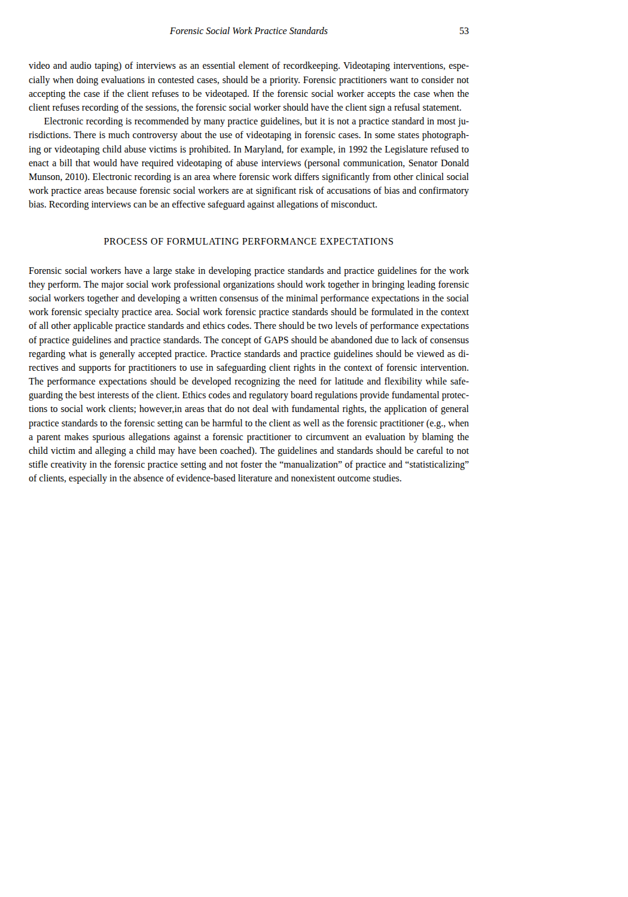Forensic Social Work Practice Standards 53
video and audio taping) of interviews as an essential element of recordkeeping. Videotaping interventions, especially when doing evaluations in contested cases, should be a priority. Forensic practitioners want to consider not accepting the case if the client refuses to be videotaped. If the forensic social worker accepts the case when the client refuses recording of the sessions, the forensic social worker should have the client sign a refusal statement.
Electronic recording is recommended by many practice guidelines, but it is not a practice standard in most jurisdictions. There is much controversy about the use of videotaping in forensic cases. In some states photographing or videotaping child abuse victims is prohibited. In Maryland, for example, in 1992 the Legislature refused to enact a bill that would have required videotaping of abuse interviews (personal communication, Senator Donald Munson, 2010). Electronic recording is an area where forensic work differs significantly from other clinical social work practice areas because forensic social workers are at significant risk of accusations of bias and confirmatory bias. Recording interviews can be an effective safeguard against allegations of misconduct.
PROCESS OF FORMULATING PERFORMANCE EXPECTATIONS
Forensic social workers have a large stake in developing practice standards and practice guidelines for the work they perform. The major social work professional organizations should work together in bringing leading forensic social workers together and developing a written consensus of the minimal performance expectations in the social work forensic specialty practice area. Social work forensic practice standards should be formulated in the context of all other applicable practice standards and ethics codes. There should be two levels of performance expectations of practice guidelines and practice standards. The concept of GAPS should be abandoned due to lack of consensus regarding what is generally accepted practice. Practice standards and practice guidelines should be viewed as directives and supports for practitioners to use in safeguarding client rights in the context of forensic intervention. The performance expectations should be developed recognizing the need for latitude and flexibility while safeguarding the best interests of the client. Ethics codes and regulatory board regulations provide fundamental protections to social work clients; however,in areas that do not deal with fundamental rights, the application of general practice standards to the forensic setting can be harmful to the client as well as the forensic practitioner (e.g., when a parent makes spurious allegations against a forensic practitioner to circumvent an evaluation by blaming the child victim and alleging a child may have been coached). The guidelines and standards should be careful to not stifle creativity in the forensic practice setting and not foster the “manualization” of practice and “statisticalizing” of clients, especially in the absence of evidence-based literature and nonexistent outcome studies.